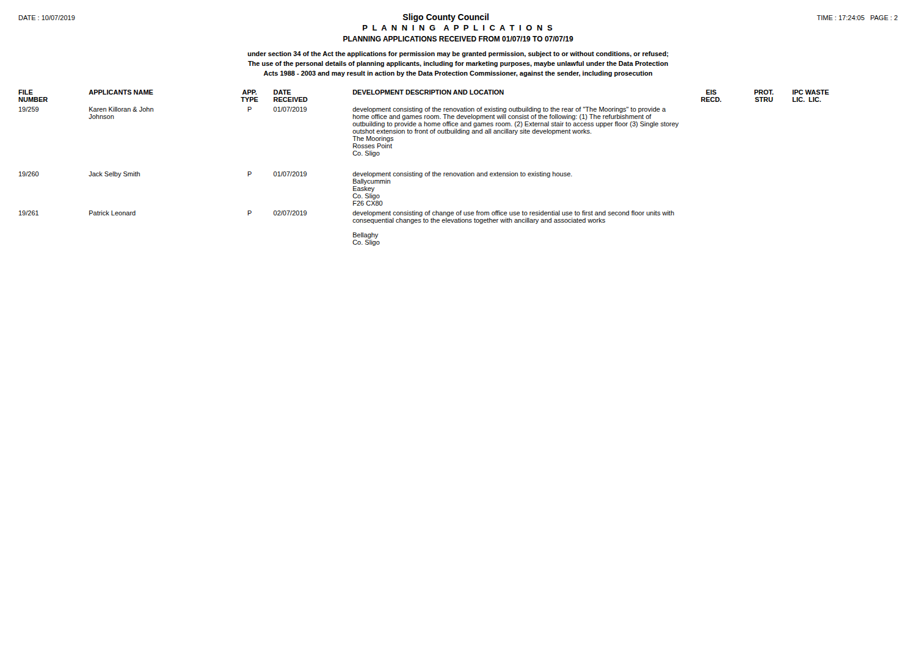DATE : 10/07/2019
Sligo County Council
TIME : 17:24:05 PAGE : 2
P L A N N I N G A P P L I C A T I O N S
PLANNING APPLICATIONS RECEIVED FROM 01/07/19 TO 07/07/19
under section 34 of the Act the applications for permission may be granted permission, subject to or without conditions, or refused;
The use of the personal details of planning applicants, including for marketing purposes, maybe unlawful under the Data Protection
Acts 1988 - 2003 and may result in action by the Data Protection Commissioner, against the sender, including prosecution
| FILE NUMBER | APPLICANTS NAME | APP. TYPE | DATE RECEIVED | DEVELOPMENT DESCRIPTION AND LOCATION | EIS RECD. | PROT. STRU | IPC WASTE LIC. LIC. |
| --- | --- | --- | --- | --- | --- | --- | --- |
| 19/259 | Karen Killoran & John Johnson | P | 01/07/2019 | development consisting of the renovation of existing outbuilding to the rear of "The Moorings" to provide a home office and games room. The development will consist of the following: (1) The refurbishment of outbuilding to provide a home office and games room. (2) External stair to access upper floor (3) Single storey outshot extension to front of outbuilding and all ancillary site development works. The Moorings Rosses Point Co. Sligo | | | |
| 19/260 | Jack Selby Smith | P | 01/07/2019 | development consisting of the renovation and extension to existing house. Ballycummin Easkey Co. Sligo F26 CX80 | | | |
| 19/261 | Patrick Leonard | P | 02/07/2019 | development consisting of change of use from office use to residential use to first and second floor units with consequential changes to the elevations together with ancillary and associated works Bellaghy Co. Sligo | | | |